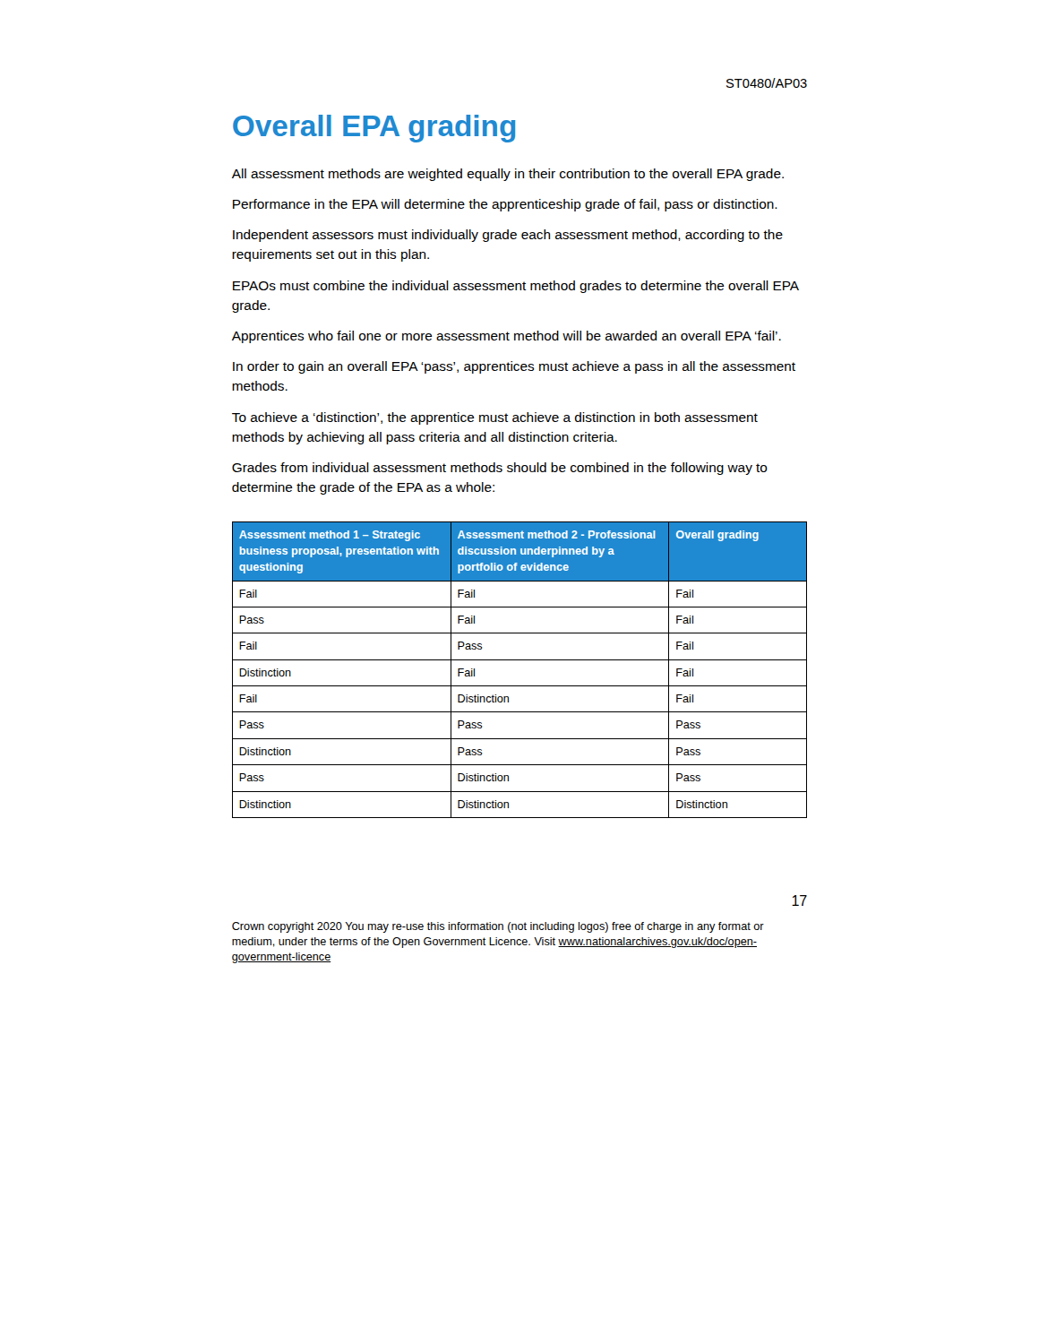ST0480/AP03
Overall EPA grading
All assessment methods are weighted equally in their contribution to the overall EPA grade.
Performance in the EPA will determine the apprenticeship grade of fail, pass or distinction.
Independent assessors must individually grade each assessment method, according to the requirements set out in this plan.
EPAOs must combine the individual assessment method grades to determine the overall EPA grade.
Apprentices who fail one or more assessment method will be awarded an overall EPA ‘fail’.
In order to gain an overall EPA ‘pass’, apprentices must achieve a pass in all the assessment methods.
To achieve a ‘distinction’, the apprentice must achieve a distinction in both assessment methods by achieving all pass criteria and all distinction criteria.
Grades from individual assessment methods should be combined in the following way to determine the grade of the EPA as a whole:
| Assessment method 1 – Strategic business proposal, presentation with questioning | Assessment method 2 - Professional discussion underpinned by a portfolio of evidence | Overall grading |
| --- | --- | --- |
| Fail | Fail | Fail |
| Pass | Fail | Fail |
| Fail | Pass | Fail |
| Distinction | Fail | Fail |
| Fail | Distinction | Fail |
| Pass | Pass | Pass |
| Distinction | Pass | Pass |
| Pass | Distinction | Pass |
| Distinction | Distinction | Distinction |
17
Crown copyright 2020 You may re-use this information (not including logos) free of charge in any format or medium, under the terms of the Open Government Licence. Visit www.nationalarchives.gov.uk/doc/open-government-licence